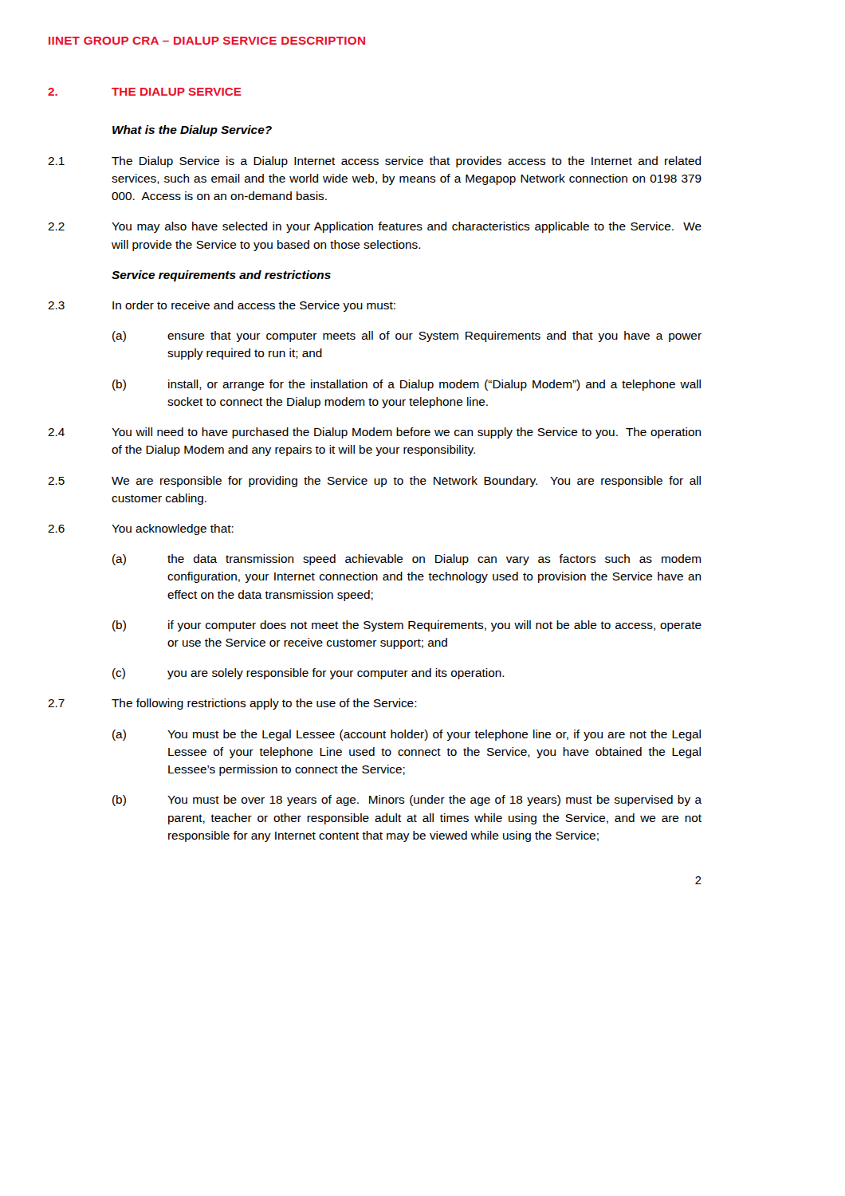IINET GROUP CRA – DIALUP SERVICE DESCRIPTION
2. THE DIALUP SERVICE
What is the Dialup Service?
2.1 The Dialup Service is a Dialup Internet access service that provides access to the Internet and related services, such as email and the world wide web, by means of a Megapop Network connection on 0198 379 000. Access is on an on-demand basis.
2.2 You may also have selected in your Application features and characteristics applicable to the Service. We will provide the Service to you based on those selections.
Service requirements and restrictions
2.3 In order to receive and access the Service you must:
(a) ensure that your computer meets all of our System Requirements and that you have a power supply required to run it; and
(b) install, or arrange for the installation of a Dialup modem (“Dialup Modem”) and a telephone wall socket to connect the Dialup modem to your telephone line.
2.4 You will need to have purchased the Dialup Modem before we can supply the Service to you. The operation of the Dialup Modem and any repairs to it will be your responsibility.
2.5 We are responsible for providing the Service up to the Network Boundary. You are responsible for all customer cabling.
2.6 You acknowledge that:
(a) the data transmission speed achievable on Dialup can vary as factors such as modem configuration, your Internet connection and the technology used to provision the Service have an effect on the data transmission speed;
(b) if your computer does not meet the System Requirements, you will not be able to access, operate or use the Service or receive customer support; and
(c) you are solely responsible for your computer and its operation.
2.7 The following restrictions apply to the use of the Service:
(a) You must be the Legal Lessee (account holder) of your telephone line or, if you are not the Legal Lessee of your telephone Line used to connect to the Service, you have obtained the Legal Lessee’s permission to connect the Service;
(b) You must be over 18 years of age. Minors (under the age of 18 years) must be supervised by a parent, teacher or other responsible adult at all times while using the Service, and we are not responsible for any Internet content that may be viewed while using the Service;
2